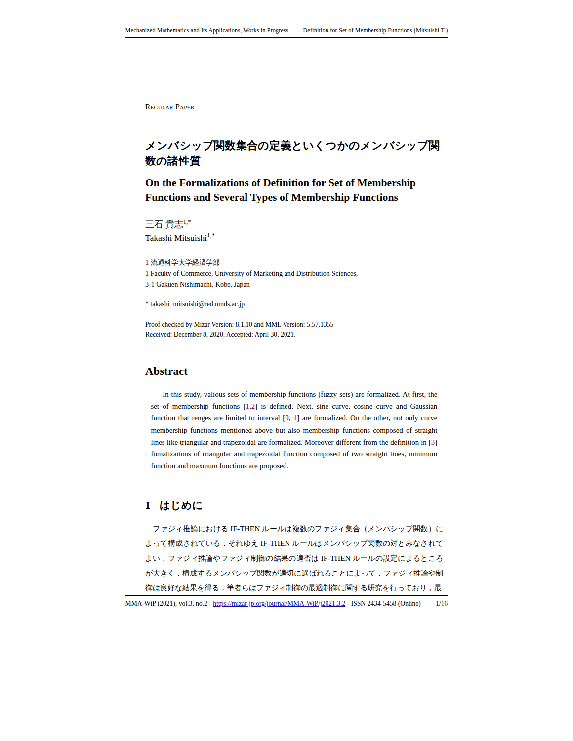Mechanized Mathematics and Its Applications, Works in Progress Definition for Set of Membership Functions (Mitsuishi T.)
Regular Paper
メンバシップ関数集合の定義といくつかのメンバシップ関数の諸性質
On the Formalizations of Definition for Set of Membership Functions and Several Types of Membership Functions
三石 貴志1,*
Takashi Mitsuishi1,*
1 流通科学大学経済学部
1 Faculty of Commerce, University of Marketing and Distribution Sciences,
3-1 Gakuen Nishimachi, Kobe, Japan
* takashi_mitsuishi@red.umds.ac.jp
Proof checked by Mizar Version: 8.1.10 and MML Version: 5.57.1355
Received: December 8, 2020. Accepted: April 30, 2021.
Abstract
In this study, valious sets of membership functions (fuzzy sets) are formalized. At first, the set of membership functions [1,2] is defined. Next, sine curve, cosine curve and Gaussian function that renges are limited to interval [0, 1] are formalized. On the other, not only curve membership functions mentioned above but also membership functions composed of straight lines like triangular and trapezoidal are formalized. Moreover different from the definition in [3] fomalizations of triangular and trapezoidal function composed of two straight lines, minimum function and maxmum functions are proposed.
1はじめに
ファジィ推論における IF-THEN ルールは複数のファジィ集合（メンバシップ関数）によって構成されている．それゆえ IF-THEN ルールはメンバシップ関数の対とみなされてよい．ファジィ推論やファジィ制御の結果の適否は IF-THEN ルールの設定によるところが大きく，構成するメンバシップ関数が適切に選ばれることによって，ファジィ推論や制御は良好な結果を得る．筆者らはファジィ制御の最適制御に関する研究を行っており，最
MMA-WiP (2021), vol.3, no.2 - https://mizar-jp.org/journal/MMA-WiP/j2021.3.2 - ISSN 2434-5458 (Online) 1/16